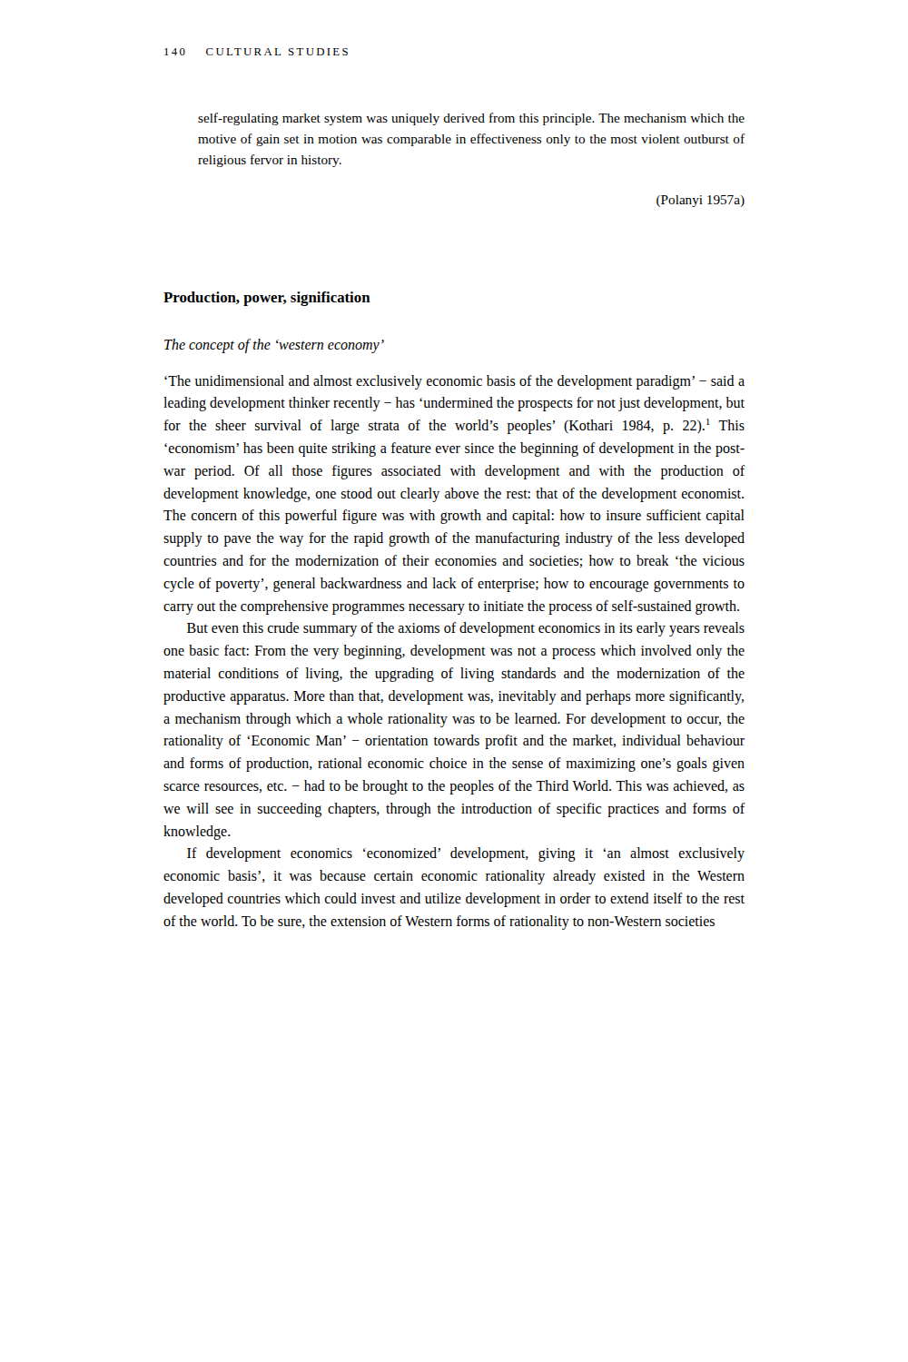140 Cultural Studies
self-regulating market system was uniquely derived from this principle. The mechanism which the motive of gain set in motion was comparable in effectiveness only to the most violent outburst of religious fervor in history.
(Polanyi 1957a)
Production, power, signification
The concept of the ‘western economy’
‘The unidimensional and almost exclusively economic basis of the development paradigm’ − said a leading development thinker recently − has ‘undermined the prospects for not just development, but for the sheer survival of large strata of the world’s peoples’ (Kothari 1984, p. 22).1 This ‘economism’ has been quite striking a feature ever since the beginning of development in the post-war period. Of all those figures associated with development and with the production of development knowledge, one stood out clearly above the rest: that of the development economist. The concern of this powerful figure was with growth and capital: how to insure sufficient capital supply to pave the way for the rapid growth of the manufacturing industry of the less developed countries and for the modernization of their economies and societies; how to break ‘the vicious cycle of poverty’, general backwardness and lack of enterprise; how to encourage governments to carry out the comprehensive programmes necessary to initiate the process of self-sustained growth.
But even this crude summary of the axioms of development economics in its early years reveals one basic fact: From the very beginning, development was not a process which involved only the material conditions of living, the upgrading of living standards and the modernization of the productive apparatus. More than that, development was, inevitably and perhaps more significantly, a mechanism through which a whole rationality was to be learned. For development to occur, the rationality of ‘Economic Man’ − orientation towards profit and the market, individual behaviour and forms of production, rational economic choice in the sense of maximizing one’s goals given scarce resources, etc. − had to be brought to the peoples of the Third World. This was achieved, as we will see in succeeding chapters, through the introduction of specific practices and forms of knowledge.
If development economics ‘economized’ development, giving it ‘an almost exclusively economic basis’, it was because certain economic rationality already existed in the Western developed countries which could invest and utilize development in order to extend itself to the rest of the world. To be sure, the extension of Western forms of rationality to non-Western societies